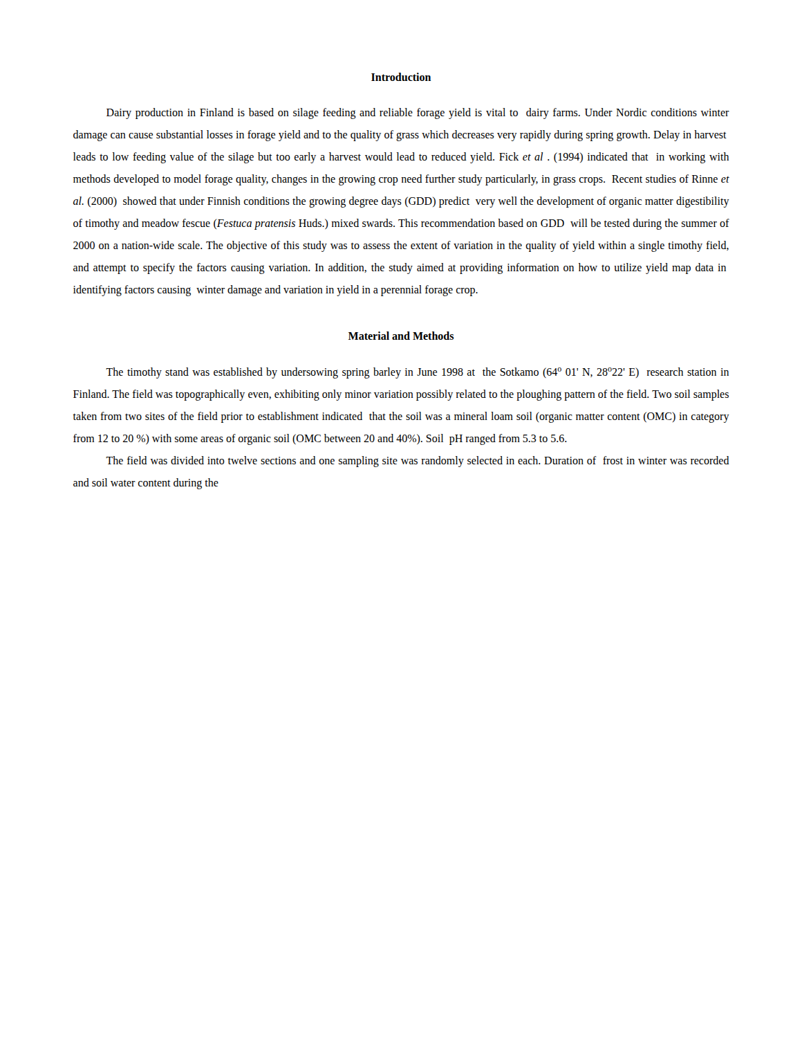Introduction
Dairy production in Finland is based on silage feeding and reliable forage yield is vital to dairy farms. Under Nordic conditions winter damage can cause substantial losses in forage yield and to the quality of grass which decreases very rapidly during spring growth. Delay in harvest leads to low feeding value of the silage but too early a harvest would lead to reduced yield. Fick et al . (1994) indicated that in working with methods developed to model forage quality, changes in the growing crop need further study particularly, in grass crops. Recent studies of Rinne et al. (2000) showed that under Finnish conditions the growing degree days (GDD) predict very well the development of organic matter digestibility of timothy and meadow fescue (Festuca pratensis Huds.) mixed swards. This recommendation based on GDD will be tested during the summer of 2000 on a nation-wide scale. The objective of this study was to assess the extent of variation in the quality of yield within a single timothy field, and attempt to specify the factors causing variation. In addition, the study aimed at providing information on how to utilize yield map data in identifying factors causing winter damage and variation in yield in a perennial forage crop.
Material and Methods
The timothy stand was established by undersowing spring barley in June 1998 at the Sotkamo (64o 01' N, 28o22' E) research station in Finland. The field was topographically even, exhibiting only minor variation possibly related to the ploughing pattern of the field. Two soil samples taken from two sites of the field prior to establishment indicated that the soil was a mineral loam soil (organic matter content (OMC) in category from 12 to 20 %) with some areas of organic soil (OMC between 20 and 40%). Soil pH ranged from 5.3 to 5.6.
The field was divided into twelve sections and one sampling site was randomly selected in each. Duration of frost in winter was recorded and soil water content during the